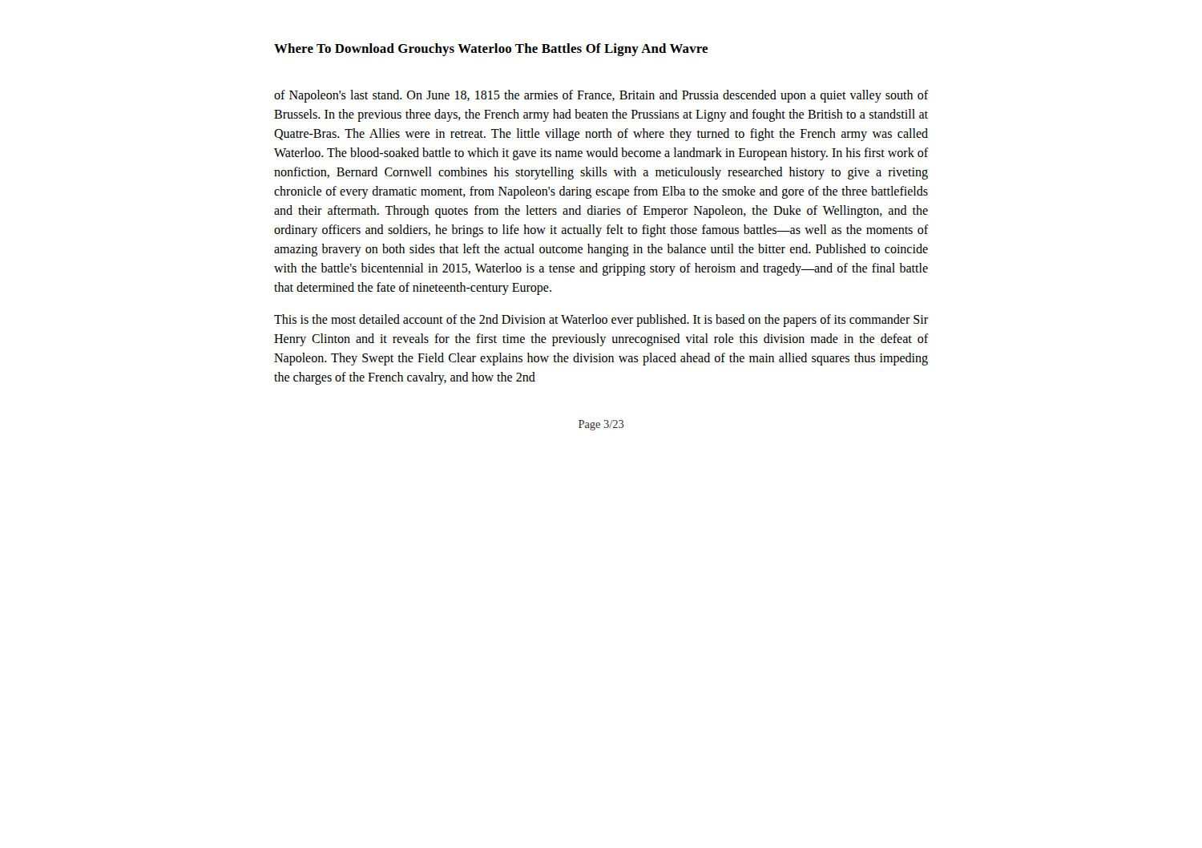Where To Download Grouchys Waterloo The Battles Of Ligny And Wavre
of Napoleon's last stand. On June 18, 1815 the armies of France, Britain and Prussia descended upon a quiet valley south of Brussels. In the previous three days, the French army had beaten the Prussians at Ligny and fought the British to a standstill at Quatre-Bras. The Allies were in retreat. The little village north of where they turned to fight the French army was called Waterloo. The blood-soaked battle to which it gave its name would become a landmark in European history. In his first work of nonfiction, Bernard Cornwell combines his storytelling skills with a meticulously researched history to give a riveting chronicle of every dramatic moment, from Napoleon's daring escape from Elba to the smoke and gore of the three battlefields and their aftermath. Through quotes from the letters and diaries of Emperor Napoleon, the Duke of Wellington, and the ordinary officers and soldiers, he brings to life how it actually felt to fight those famous battles—as well as the moments of amazing bravery on both sides that left the actual outcome hanging in the balance until the bitter end. Published to coincide with the battle's bicentennial in 2015, Waterloo is a tense and gripping story of heroism and tragedy—and of the final battle that determined the fate of nineteenth-century Europe.
This is the most detailed account of the 2nd Division at Waterloo ever published. It is based on the papers of its commander Sir Henry Clinton and it reveals for the first time the previously unrecognised vital role this division made in the defeat of Napoleon. They Swept the Field Clear explains how the division was placed ahead of the main allied squares thus impeding the charges of the French cavalry, and how the 2nd
Page 3/23